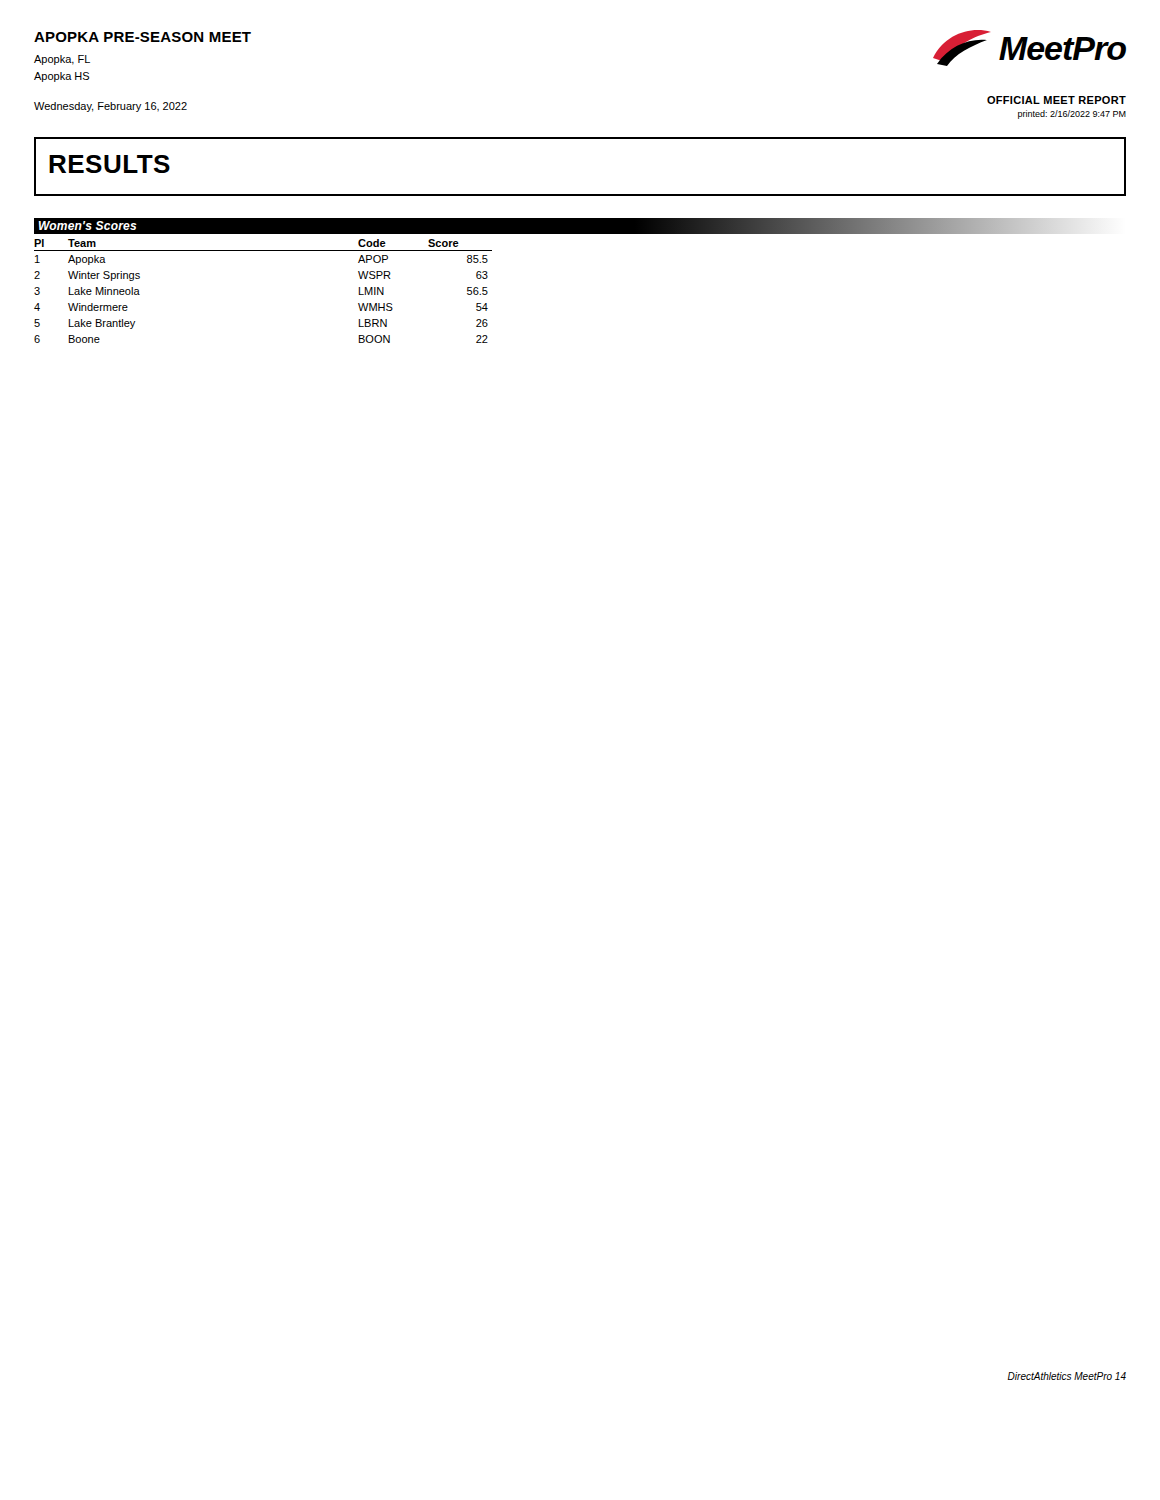APOPKA PRE-SEASON MEET
Apopka, FL
Apopka HS
Wednesday, February 16, 2022
MeetPro
OFFICIAL MEET REPORT
printed: 2/16/2022 9:47 PM
RESULTS
Women's Scores
| Pl | Team | Code | Score |
| --- | --- | --- | --- |
| 1 | Apopka | APOP | 85.5 |
| 2 | Winter Springs | WSPR | 63 |
| 3 | Lake Minneola | LMIN | 56.5 |
| 4 | Windermere | WMHS | 54 |
| 5 | Lake Brantley | LBRN | 26 |
| 6 | Boone | BOON | 22 |
DirectAthletics MeetPro 14